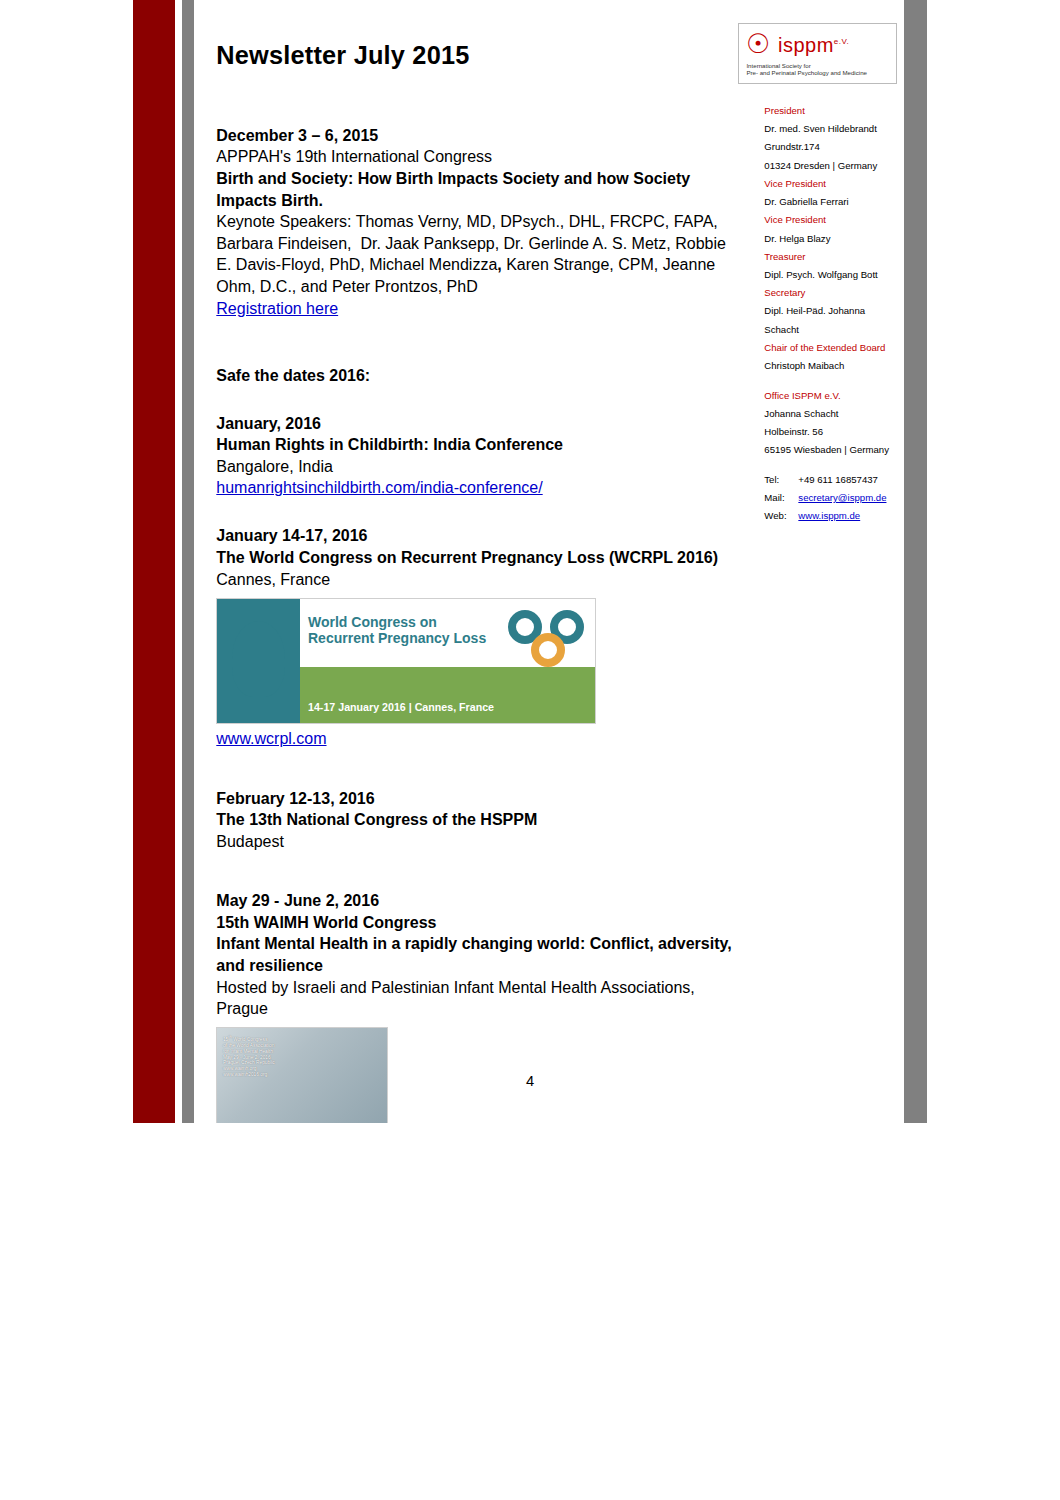President
Dr. med. Sven Hildebrandt
Grundstr.174
01324 Dresden | Germany
Vice President
Dr. Gabriella Ferrari
Vice President
Dr. Helga Blazy
Treasurer
Dipl. Psych. Wolfgang Bott
Secretary
Dipl. Heil-Päd. Johanna Schacht
Chair of the Extended Board
Christoph Maibach
Office ISPPM e.V.
Johanna Schacht
Holbeinstr. 56
65195 Wiesbaden | Germany
| Tel: | +49 611 16857437 |
| Mail: | secretary@isppm.de |
| Web: | www.isppm.de |
☉
isppme.V.
International Society for
Pre- and Perinatal Psychology and Medicine
Newsletter July 2015
December 3 – 6, 2015
APPPAH's 19th International Congress
Birth and Society: How Birth Impacts Society and how Society Impacts Birth.
Keynote Speakers: Thomas Verny, MD, DPsych., DHL, FRCPC, FAPA, Barbara Findeisen, Dr. Jaak Panksepp, Dr. Gerlinde A. S. Metz, Robbie E. Davis-Floyd, PhD, Michael Mendizza, Karen Strange, CPM, Jeanne Ohm, D.C., and Peter Prontzos, PhD
Registration here
Safe the dates 2016:
January, 2016
Human Rights in Childbirth: India Conference
Bangalore, India
humanrightsinchildbirth.com/india-conference/
January 14-17, 2016
The World Congress on Recurrent Pregnancy Loss (WCRPL 2016)
Cannes, France
World Congress on
Recurrent Pregnancy Loss
14-17 January 2016 | Cannes, France
www.wcrpl.com
February 12-13, 2016
The 13th National Congress of the HSPPM
Budapest
May 29 - June 2, 2016
15th WAIMH World Congress
Infant Mental Health in a rapidly changing world: Conflict, adversity, and resilience
Hosted by Israeli and Palestinian Infant Mental Health Associations, Prague
15th World Congress
of the World Association
for Infant Mental Health
May 29 - June 2, 2016
Prague, Czech Republic
www.waimh.org
www.waimh2016.org
The Congress is organized by WAIMH in cooperation with the Israeli Infant Mental Health Affiliate and Palestinian Infant Mental Health specialists.
4